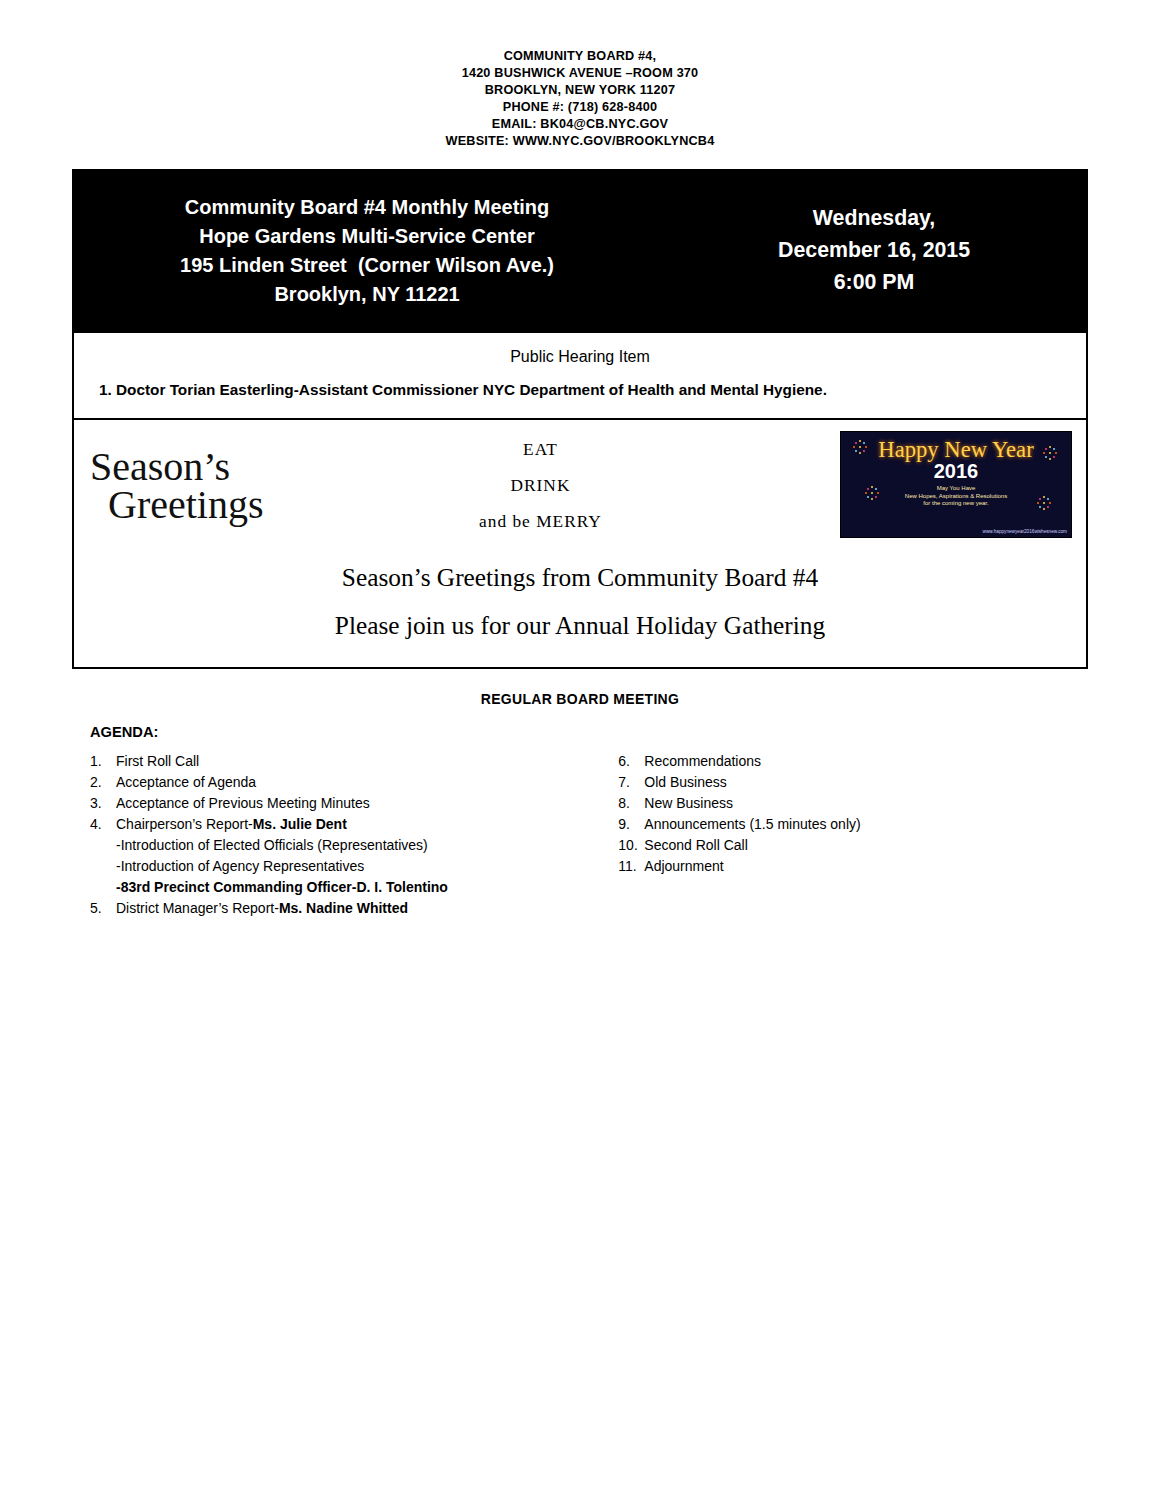Community Board #4,
1420 Bushwick Avenue –Room 370
Brooklyn, New York 11207
Phone #: (718) 628-8400
Email: BK04@CB.NYC.GOV
Website: WWW.NYC.GOV/BROOKLYNCB4
| Community Board #4 Monthly Meeting Hope Gardens Multi-Service Center 195 Linden Street (Corner Wilson Ave.) Brooklyn, NY 11221 | Wednesday, December 16, 2015 6:00 PM |
Public Hearing Item
Doctor Torian Easterling-Assistant Commissioner NYC Department of Health and Mental Hygiene.
| Season’s Greetings | EAT DRINK and be MERRY | Happy New Year 2016 May You Have New Hopes, Aspirations & Resolutions for the coming new year. www.happynewyear2016wishesnew.com |
Season’s Greetings from Community Board #4
Please join us for our Annual Holiday Gathering
REGULAR BOARD MEETING
AGENDA:
| 1. First Roll Call 2. Acceptance of Agenda 3. Acceptance of Previous Meeting Minutes 4. Chairperson’s Report- Ms. Julie Dent -Introduction of Elected Officials (Representatives) -Introduction of Agency Representatives -83rd Precinct Commanding Officer-D. I. Tolentino 5. District Manager’s Report- Ms. Nadine Whitted | 6. Recommendations 7. Old Business 8. New Business 9. Announcements (1.5 minutes only) 10. Second Roll Call 11. Adjournment |